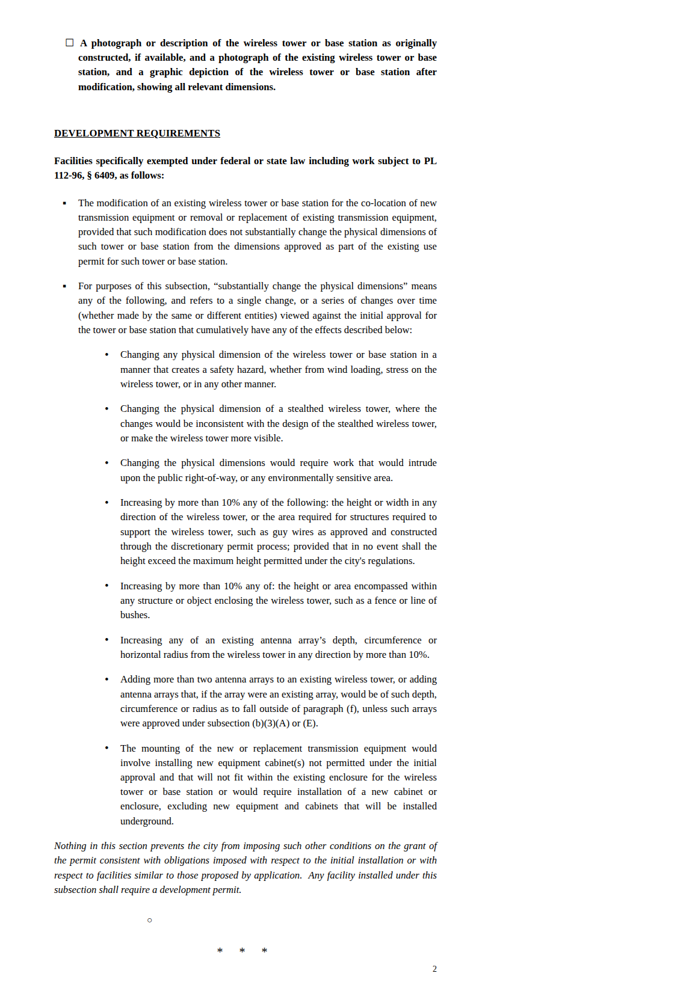☐A photograph or description of the wireless tower or base station as originally constructed, if available, and a photograph of the existing wireless tower or base station, and a graphic depiction of the wireless tower or base station after modification, showing all relevant dimensions.
DEVELOPMENT REQUIREMENTS
Facilities specifically exempted under federal or state law including work subject to PL 112-96, § 6409, as follows:
The modification of an existing wireless tower or base station for the co-location of new transmission equipment or removal or replacement of existing transmission equipment, provided that such modification does not substantially change the physical dimensions of such tower or base station from the dimensions approved as part of the existing use permit for such tower or base station.
For purposes of this subsection, “substantially change the physical dimensions” means any of the following, and refers to a single change, or a series of changes over time (whether made by the same or different entities) viewed against the initial approval for the tower or base station that cumulatively have any of the effects described below:
Changing any physical dimension of the wireless tower or base station in a manner that creates a safety hazard, whether from wind loading, stress on the wireless tower, or in any other manner.
Changing the physical dimension of a stealthed wireless tower, where the changes would be inconsistent with the design of the stealthed wireless tower, or make the wireless tower more visible.
Changing the physical dimensions would require work that would intrude upon the public right-of-way, or any environmentally sensitive area.
Increasing by more than 10% any of the following: the height or width in any direction of the wireless tower, or the area required for structures required to support the wireless tower, such as guy wires as approved and constructed through the discretionary permit process; provided that in no event shall the height exceed the maximum height permitted under the city's regulations.
Increasing by more than 10% any of: the height or area encompassed within any structure or object enclosing the wireless tower, such as a fence or line of bushes.
Increasing any of an existing antenna array’s depth, circumference or horizontal radius from the wireless tower in any direction by more than 10%.
Adding more than two antenna arrays to an existing wireless tower, or adding antenna arrays that, if the array were an existing array, would be of such depth, circumference or radius as to fall outside of paragraph (f), unless such arrays were approved under subsection (b)(3)(A) or (E).
The mounting of the new or replacement transmission equipment would involve installing new equipment cabinet(s) not permitted under the initial approval and that will not fit within the existing enclosure for the wireless tower or base station or would require installation of a new cabinet or enclosure, excluding new equipment and cabinets that will be installed underground.
Nothing in this section prevents the city from imposing such other conditions on the grant of the permit consistent with obligations imposed with respect to the initial installation or with respect to facilities similar to those proposed by application. Any facility installed under this subsection shall require a development permit.
* * *
2